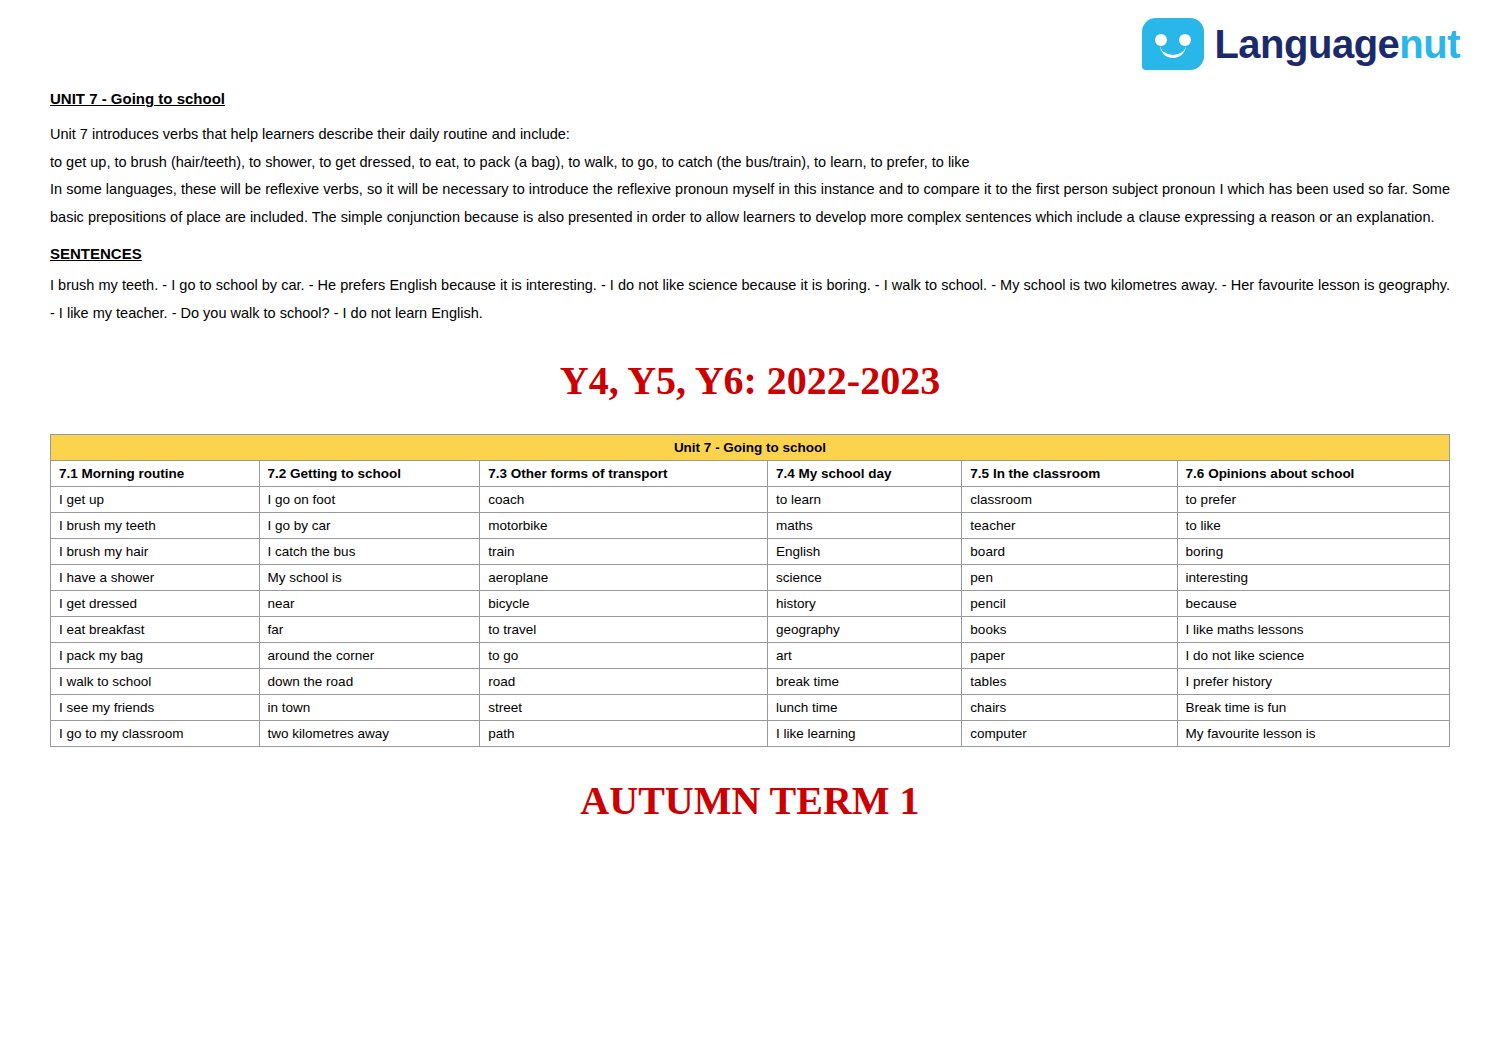Language nut
UNIT 7 - Going to school
Unit 7 introduces verbs that help learners describe their daily routine and include:
to get up, to brush (hair/teeth), to shower, to get dressed, to eat, to pack (a bag), to walk, to go, to catch (the bus/train), to learn, to prefer, to like
In some languages, these will be reflexive verbs, so it will be necessary to introduce the reflexive pronoun myself in this instance and to compare it to the first person subject pronoun I which has been used so far. Some basic prepositions of place are included. The simple conjunction because is also presented in order to allow learners to develop more complex sentences which include a clause expressing a reason or an explanation.
SENTENCES
I brush my teeth. - I go to school by car. - He prefers English because it is interesting. - I do not like science because it is boring. - I walk to school. - My school is two kilometres away. - Her favourite lesson is geography. - I like my teacher. - Do you walk to school? - I do not learn English.
Y4, Y5, Y6: 2022-2023
Unit 7 - Going to school
| 7.1 Morning routine | 7.2 Getting to school | 7.3 Other forms of transport | 7.4 My school day | 7.5 In the classroom | 7.6 Opinions about school |
| --- | --- | --- | --- | --- | --- |
| I get up | I go on foot | coach | to learn | classroom | to prefer |
| I brush my teeth | I go by car | motorbike | maths | teacher | to like |
| I brush my hair | I catch the bus | train | English | board | boring |
| I have a shower | My school is | aeroplane | science | pen | interesting |
| I get dressed | near | bicycle | history | pencil | because |
| I eat breakfast | far | to travel | geography | books | I like maths lessons |
| I pack my bag | around the corner | to go | art | paper | I do not like science |
| I walk to school | down the road | road | break time | tables | I prefer history |
| I see my friends | in town | street | lunch time | chairs | Break time is fun |
| I go to my classroom | two kilometres away | path | I like learning | computer | My favourite lesson is |
AUTUMN TERM 1